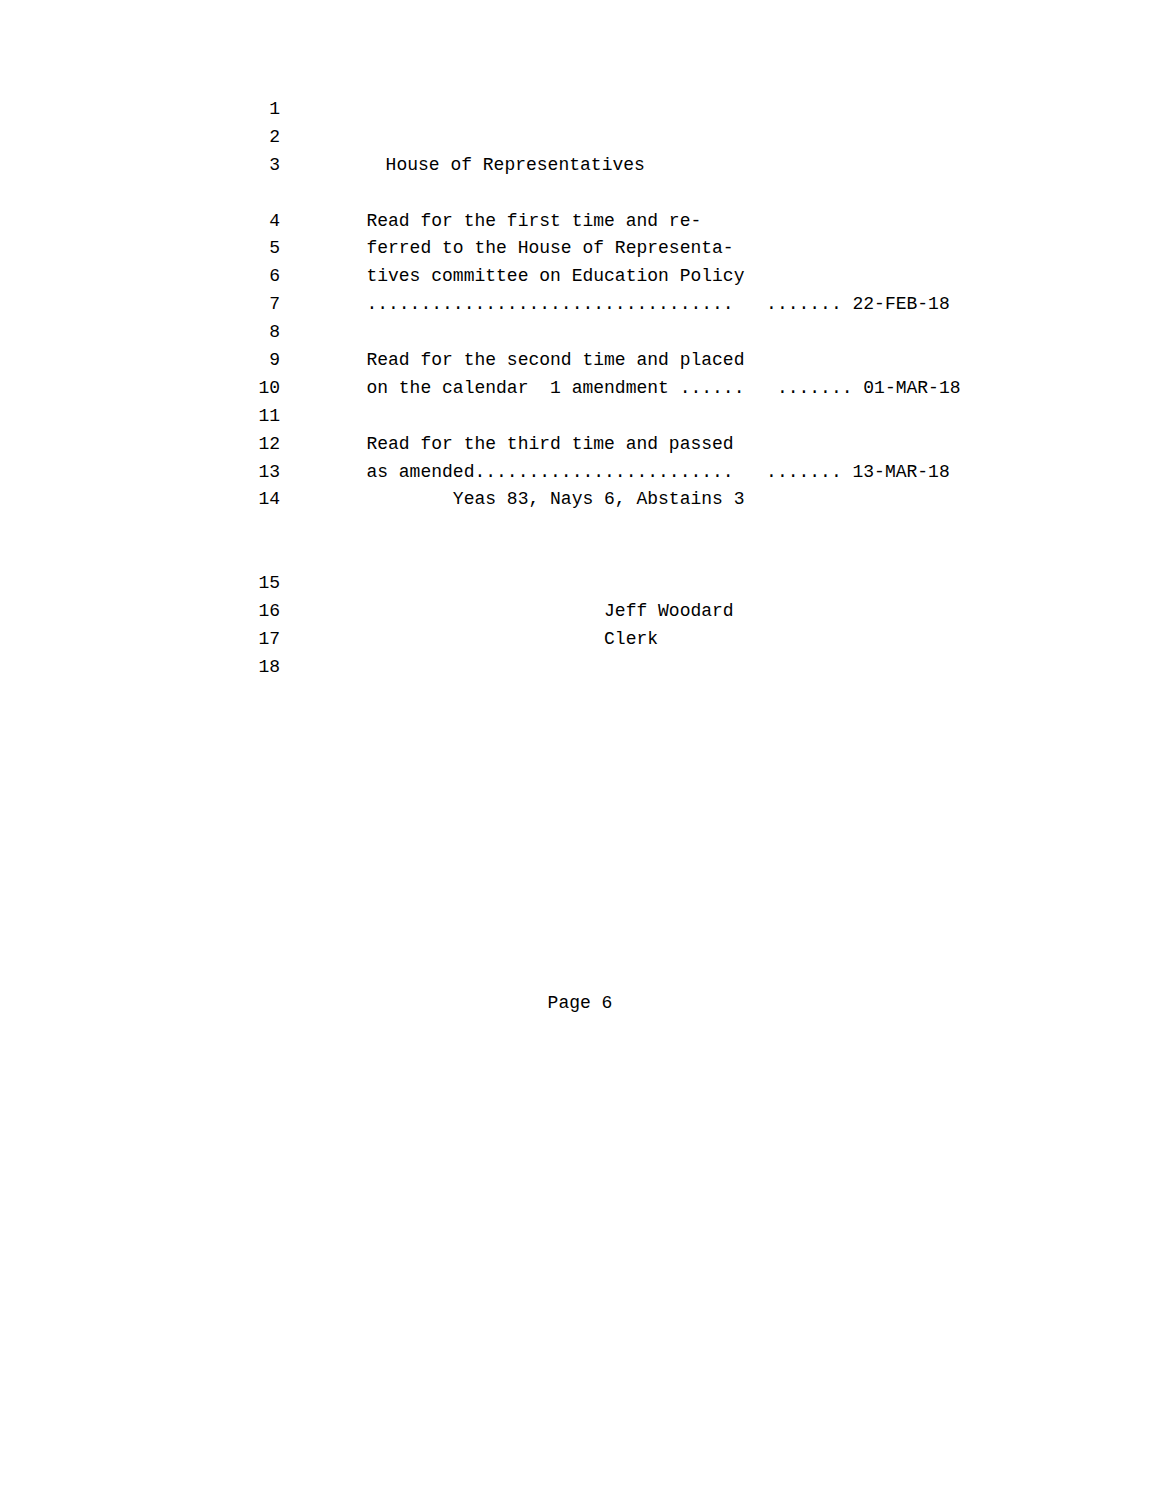| 1 | |
| 2 | |
| 3 | House of Representatives |
| 4 | Read for the first time and re- |
| 5 | ferred to the House of Representa- |
| 6 | tives committee on Education Policy |
| 7 | .................................. ....... 22-FEB-18 |
| 8 | |
| 9 | Read for the second time and placed |
| 10 | on the calendar 1 amendment ...... ....... 01-MAR-18 |
| 11 | |
| 12 | Read for the third time and passed |
| 13 | as amended........................ ....... 13-MAR-18 |
| 14 | Yeas 83, Nays 6, Abstains 3 |
| 15 | |
| 16 | Jeff Woodard |
| 17 | Clerk |
| 18 | |
Page 6